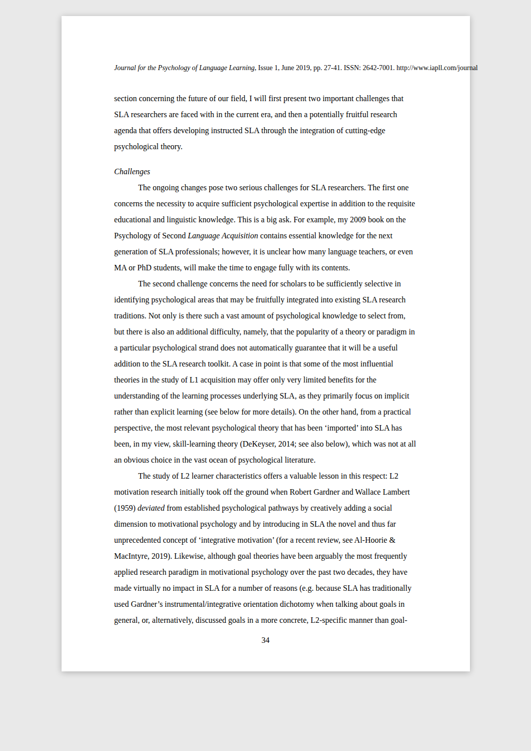Journal for the Psychology of Language Learning, Issue 1, June 2019, pp. 27-41. ISSN: 2642-7001. http://www.iapll.com/journal
section concerning the future of our field, I will first present two important challenges that SLA researchers are faced with in the current era, and then a potentially fruitful research agenda that offers developing instructed SLA through the integration of cutting-edge psychological theory.
Challenges
The ongoing changes pose two serious challenges for SLA researchers. The first one concerns the necessity to acquire sufficient psychological expertise in addition to the requisite educational and linguistic knowledge. This is a big ask. For example, my 2009 book on the Psychology of Second Language Acquisition contains essential knowledge for the next generation of SLA professionals; however, it is unclear how many language teachers, or even MA or PhD students, will make the time to engage fully with its contents.
The second challenge concerns the need for scholars to be sufficiently selective in identifying psychological areas that may be fruitfully integrated into existing SLA research traditions. Not only is there such a vast amount of psychological knowledge to select from, but there is also an additional difficulty, namely, that the popularity of a theory or paradigm in a particular psychological strand does not automatically guarantee that it will be a useful addition to the SLA research toolkit. A case in point is that some of the most influential theories in the study of L1 acquisition may offer only very limited benefits for the understanding of the learning processes underlying SLA, as they primarily focus on implicit rather than explicit learning (see below for more details). On the other hand, from a practical perspective, the most relevant psychological theory that has been ‘imported’ into SLA has been, in my view, skill-learning theory (DeKeyser, 2014; see also below), which was not at all an obvious choice in the vast ocean of psychological literature.
The study of L2 learner characteristics offers a valuable lesson in this respect: L2 motivation research initially took off the ground when Robert Gardner and Wallace Lambert (1959) deviated from established psychological pathways by creatively adding a social dimension to motivational psychology and by introducing in SLA the novel and thus far unprecedented concept of ‘integrative motivation’ (for a recent review, see Al-Hoorie & MacIntyre, 2019). Likewise, although goal theories have been arguably the most frequently applied research paradigm in motivational psychology over the past two decades, they have made virtually no impact in SLA for a number of reasons (e.g. because SLA has traditionally used Gardner’s instrumental/integrative orientation dichotomy when talking about goals in general, or, alternatively, discussed goals in a more concrete, L2-specific manner than goal-
34